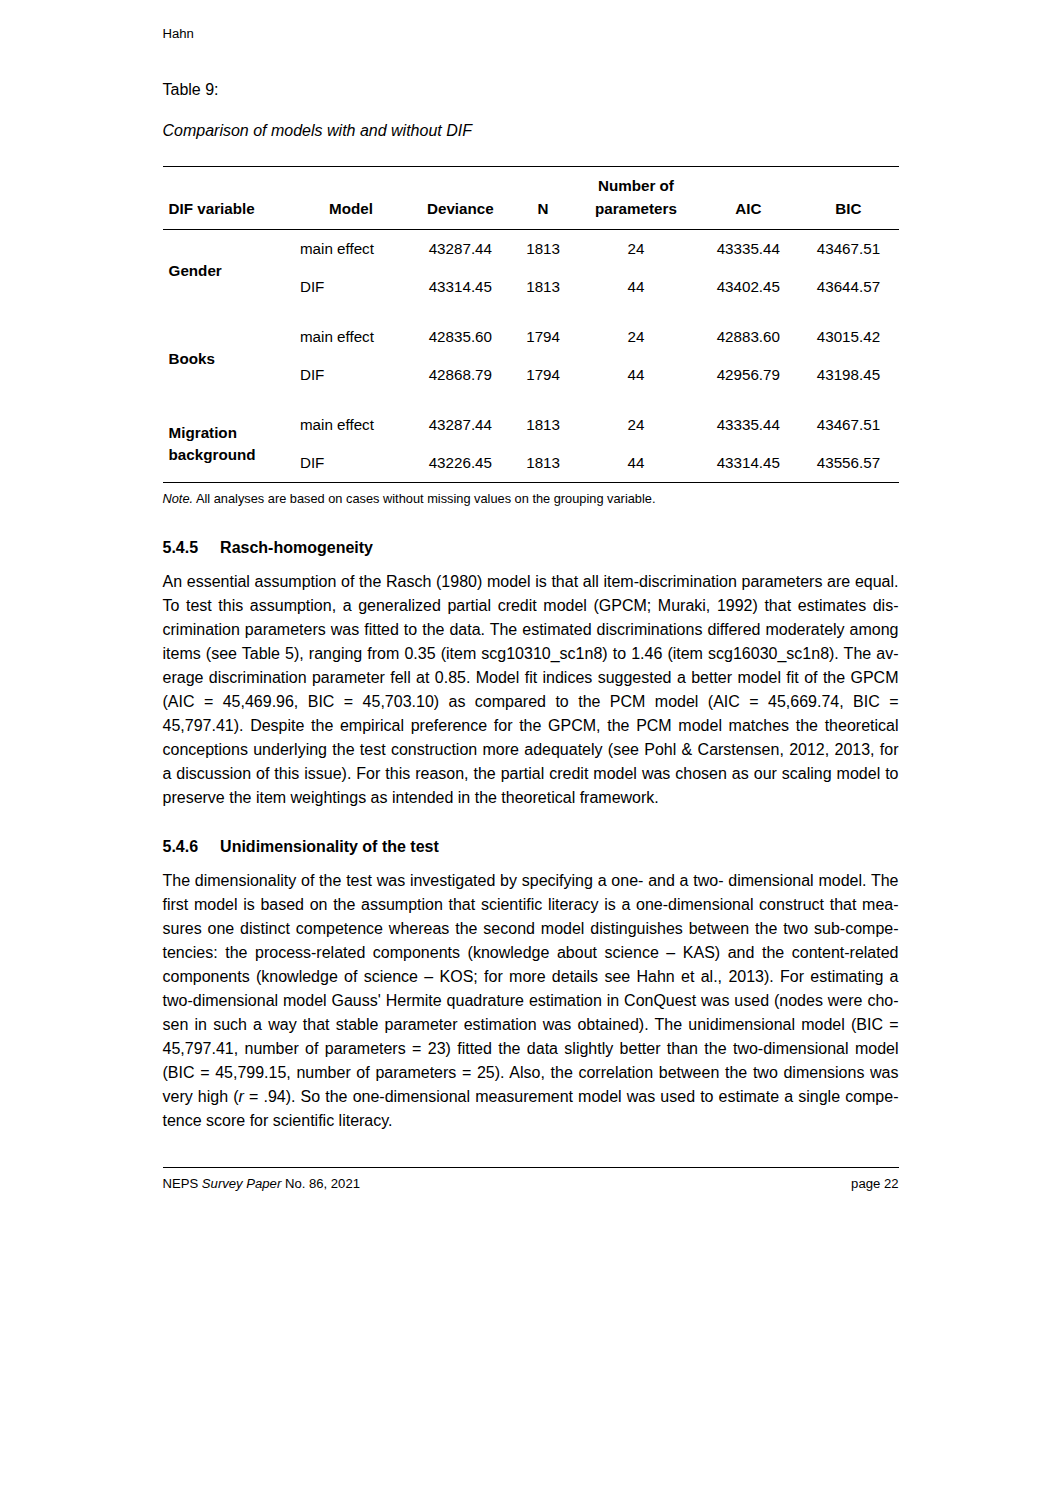Hahn
Table 9:
Comparison of models with and without DIF
| DIF variable | Model | Deviance | N | Number of parameters | AIC | BIC |
| --- | --- | --- | --- | --- | --- | --- |
| Gender | main effect | 43287.44 | 1813 | 24 | 43335.44 | 43467.51 |
| DIF | 43314.45 | 1813 | 44 | 43402.45 | 43644.57 |
| Books | main effect | 42835.60 | 1794 | 24 | 42883.60 | 43015.42 |
| DIF | 42868.79 | 1794 | 44 | 42956.79 | 43198.45 |
| Migration background | main effect | 43287.44 | 1813 | 24 | 43335.44 | 43467.51 |
| DIF | 43226.45 | 1813 | 44 | 43314.45 | 43556.57 |
Note. All analyses are based on cases without missing values on the grouping variable.
5.4.5 Rasch-homogeneity
An essential assumption of the Rasch (1980) model is that all item-discrimination parameters are equal. To test this assumption, a generalized partial credit model (GPCM; Muraki, 1992) that estimates discrimination parameters was fitted to the data. The estimated discriminations differed moderately among items (see Table 5), ranging from 0.35 (item scg10310_sc1n8) to 1.46 (item scg16030_sc1n8). The average discrimination parameter fell at 0.85. Model fit indices suggested a better model fit of the GPCM (AIC = 45,469.96, BIC = 45,703.10) as compared to the PCM model (AIC = 45,669.74, BIC = 45,797.41). Despite the empirical preference for the GPCM, the PCM model matches the theoretical conceptions underlying the test construction more adequately (see Pohl & Carstensen, 2012, 2013, for a discussion of this issue). For this reason, the partial credit model was chosen as our scaling model to preserve the item weightings as intended in the theoretical framework.
5.4.6 Unidimensionality of the test
The dimensionality of the test was investigated by specifying a one- and a two- dimensional model. The first model is based on the assumption that scientific literacy is a one-dimensional construct that measures one distinct competence whereas the second model distinguishes between the two sub-competencies: the process-related components (knowledge about science – KAS) and the content-related components (knowledge of science – KOS; for more details see Hahn et al., 2013). For estimating a two-dimensional model Gauss' Hermite quadrature estimation in ConQuest was used (nodes were chosen in such a way that stable parameter estimation was obtained). The unidimensional model (BIC = 45,797.41, number of parameters = 23) fitted the data slightly better than the two-dimensional model (BIC = 45,799.15, number of parameters = 25). Also, the correlation between the two dimensions was very high (r = .94). So the one-dimensional measurement model was used to estimate a single competence score for scientific literacy.
NEPS Survey Paper No. 86, 2021 page 22